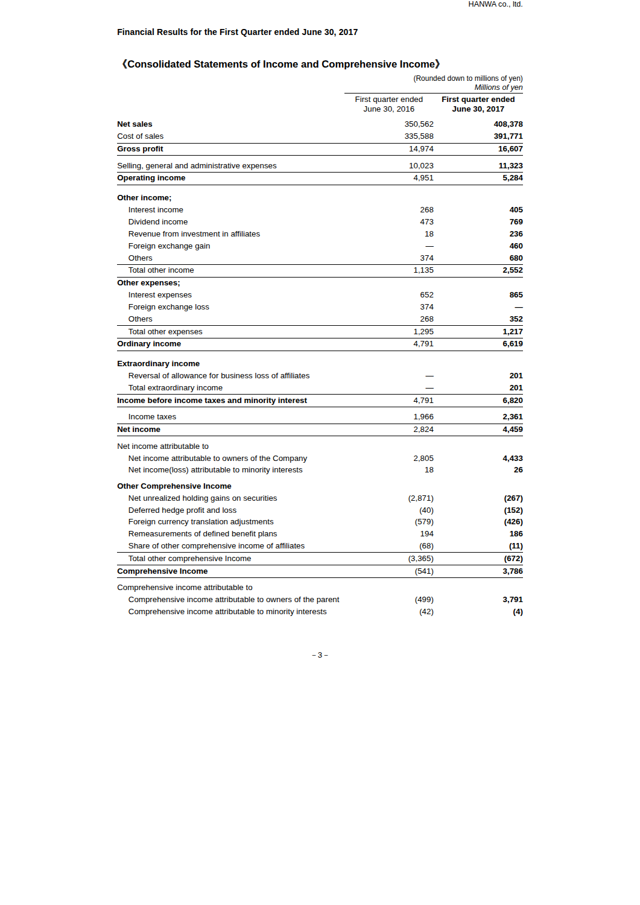HANWA co., ltd.
Financial Results for the First Quarter ended June 30, 2017
《Consolidated Statements of Income and Comprehensive Income》
(Rounded down to millions of yen)
Millions of yen
| | First quarter ended June 30, 2016 | First quarter ended June 30, 2017 |
| --- | --- | --- |
| Net sales | 350,562 | 408,378 |
| Cost of sales | 335,588 | 391,771 |
| Gross profit | 14,974 | 16,607 |
| Selling, general and administrative expenses | 10,023 | 11,323 |
| Operating income | 4,951 | 5,284 |
| Other income; | | |
| Interest income | 268 | 405 |
| Dividend income | 473 | 769 |
| Revenue from investment in affiliates | 18 | 236 |
| Foreign exchange gain | — | 460 |
| Others | 374 | 680 |
| Total other income | 1,135 | 2,552 |
| Other expenses; | | |
| Interest expenses | 652 | 865 |
| Foreign exchange loss | 374 | — |
| Others | 268 | 352 |
| Total other expenses | 1,295 | 1,217 |
| Ordinary income | 4,791 | 6,619 |
| Extraordinary income | | |
| Reversal of allowance for business loss of affiliates | — | 201 |
| Total extraordinary income | — | 201 |
| Income before income taxes and minority interest | 4,791 | 6,820 |
| Income taxes | 1,966 | 2,361 |
| Net income | 2,824 | 4,459 |
| Net income attributable to | | |
| Net income attributable to owners of the Company | 2,805 | 4,433 |
| Net income(loss) attributable to minority interests | 18 | 26 |
| Other Comprehensive Income | | |
| Net unrealized holding gains on securities | (2,871) | (267) |
| Deferred hedge profit and loss | (40) | (152) |
| Foreign currency translation adjustments | (579) | (426) |
| Remeasurements of defined benefit plans | 194 | 186 |
| Share of other comprehensive income of affiliates | (68) | (11) |
| Total other comprehensive Income | (3,365) | (672) |
| Comprehensive Income | (541) | 3,786 |
| Comprehensive income attributable to | | |
| Comprehensive income attributable to owners of the parent | (499) | 3,791 |
| Comprehensive income attributable to minority interests | (42) | (4) |
－3－